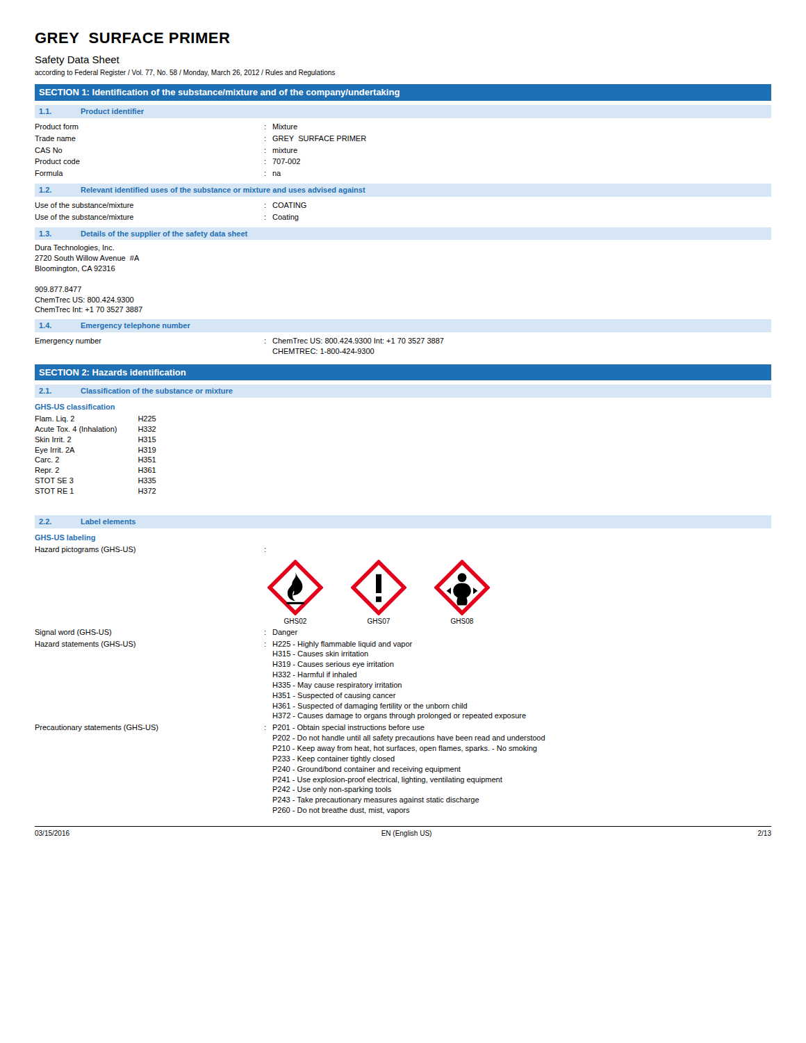GREY SURFACE PRIMER
Safety Data Sheet
according to Federal Register / Vol. 77, No. 58 / Monday, March 26, 2012 / Rules and Regulations
SECTION 1: Identification of the substance/mixture and of the company/undertaking
1.1. Product identifier
| Product form | : | Mixture |
| Trade name | : | GREY SURFACE PRIMER |
| CAS No | : | mixture |
| Product code | : | 707-002 |
| Formula | : | na |
1.2. Relevant identified uses of the substance or mixture and uses advised against
| Use of the substance/mixture | : | COATING |
| Use of the substance/mixture | : | Coating |
1.3. Details of the supplier of the safety data sheet
Dura Technologies, Inc.
2720 South Willow Avenue #A
Bloomington, CA 92316
909.877.8477
ChemTrec US: 800.424.9300
ChemTrec Int: +1 70 3527 3887
1.4. Emergency telephone number
| Emergency number | : | ChemTrec US: 800.424.9300 Int: +1 70 3527 3887 CHEMTREC: 1-800-424-9300 |
SECTION 2: Hazards identification
2.1. Classification of the substance or mixture
GHS-US classification
| Flam. Liq. 2 | H225 |
| Acute Tox. 4 (Inhalation) | H332 |
| Skin Irrit. 2 | H315 |
| Eye Irrit. 2A | H319 |
| Carc. 2 | H351 |
| Repr. 2 | H361 |
| STOT SE 3 | H335 |
| STOT RE 1 | H372 |
2.2. Label elements
GHS-US labeling
| Hazard pictograms (GHS-US) | : | |
GHS02
GHS07
GHS08
| Signal word (GHS-US) | : | Danger |
| Hazard statements (GHS-US) | : | H225 - Highly flammable liquid and vapor H315 - Causes skin irritation H319 - Causes serious eye irritation H332 - Harmful if inhaled H335 - May cause respiratory irritation H351 - Suspected of causing cancer H361 - Suspected of damaging fertility or the unborn child H372 - Causes damage to organs through prolonged or repeated exposure |
| Precautionary statements (GHS-US) | : | P201 - Obtain special instructions before use P202 - Do not handle until all safety precautions have been read and understood P210 - Keep away from heat, hot surfaces, open flames, sparks. - No smoking P233 - Keep container tightly closed P240 - Ground/bond container and receiving equipment P241 - Use explosion-proof electrical, lighting, ventilating equipment P242 - Use only non-sparking tools P243 - Take precautionary measures against static discharge P260 - Do not breathe dust, mist, vapors |
03/15/2016
EN (English US)
2/13